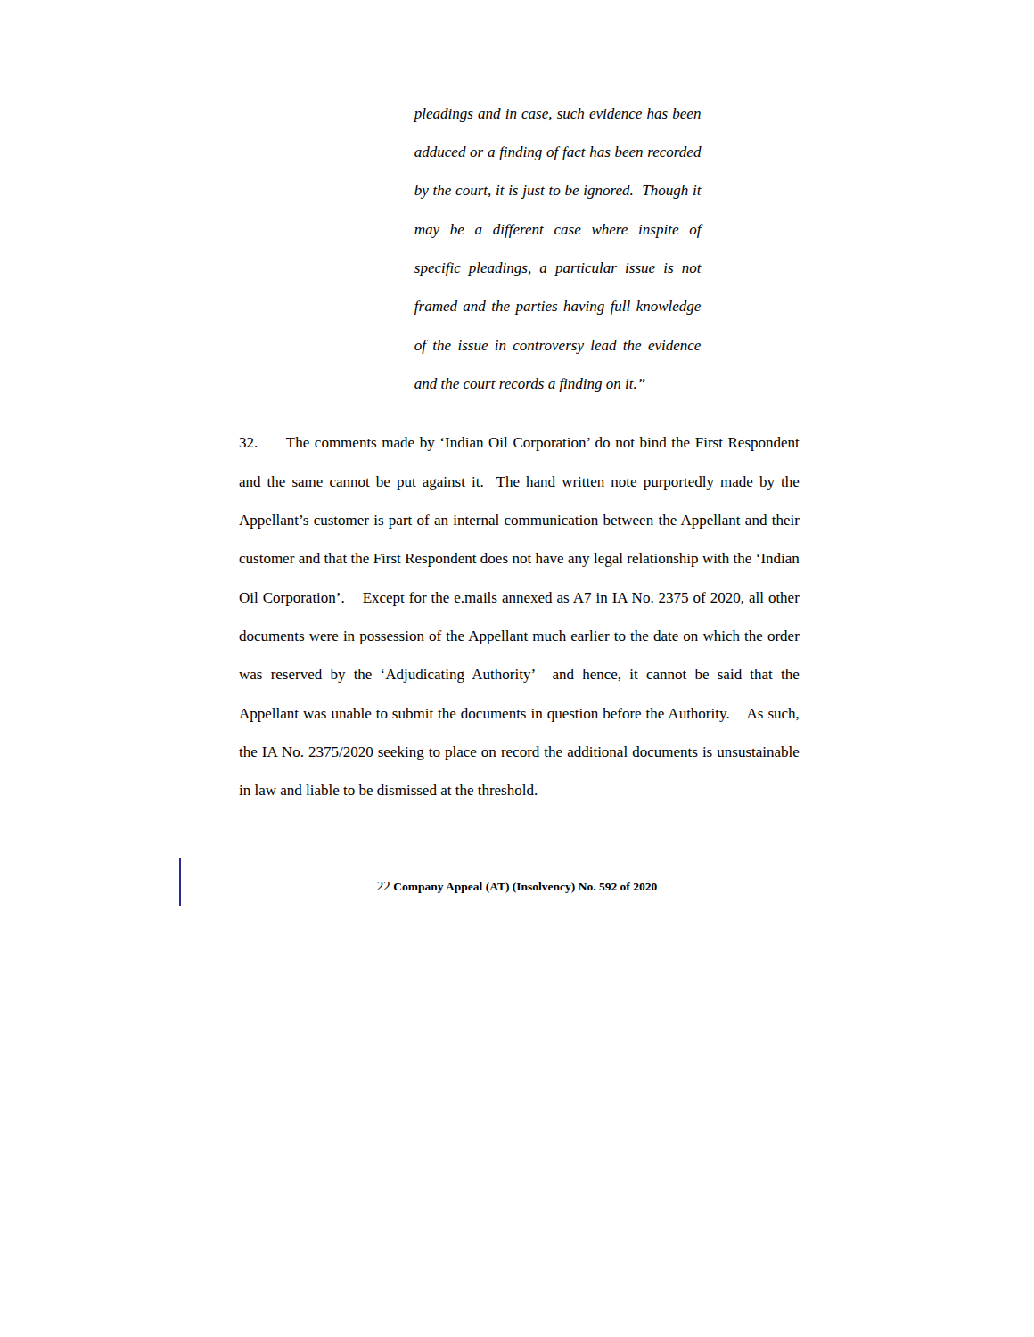pleadings and in case, such evidence has been adduced or a finding of fact has been recorded by the court, it is just to be ignored. Though it may be a different case where inspite of specific pleadings, a particular issue is not framed and the parties having full knowledge of the issue in controversy lead the evidence and the court records a finding on it.”
32. The comments made by ‘Indian Oil Corporation’ do not bind the First Respondent and the same cannot be put against it. The hand written note purportedly made by the Appellant’s customer is part of an internal communication between the Appellant and their customer and that the First Respondent does not have any legal relationship with the ‘Indian Oil Corporation’. Except for the e.mails annexed as A7 in IA No. 2375 of 2020, all other documents were in possession of the Appellant much earlier to the date on which the order was reserved by the ‘Adjudicating Authority’ and hence, it cannot be said that the Appellant was unable to submit the documents in question before the Authority. As such, the IA No. 2375/2020 seeking to place on record the additional documents is unsustainable in law and liable to be dismissed at the threshold.
22 Company Appeal (AT) (Insolvency) No. 592 of 2020